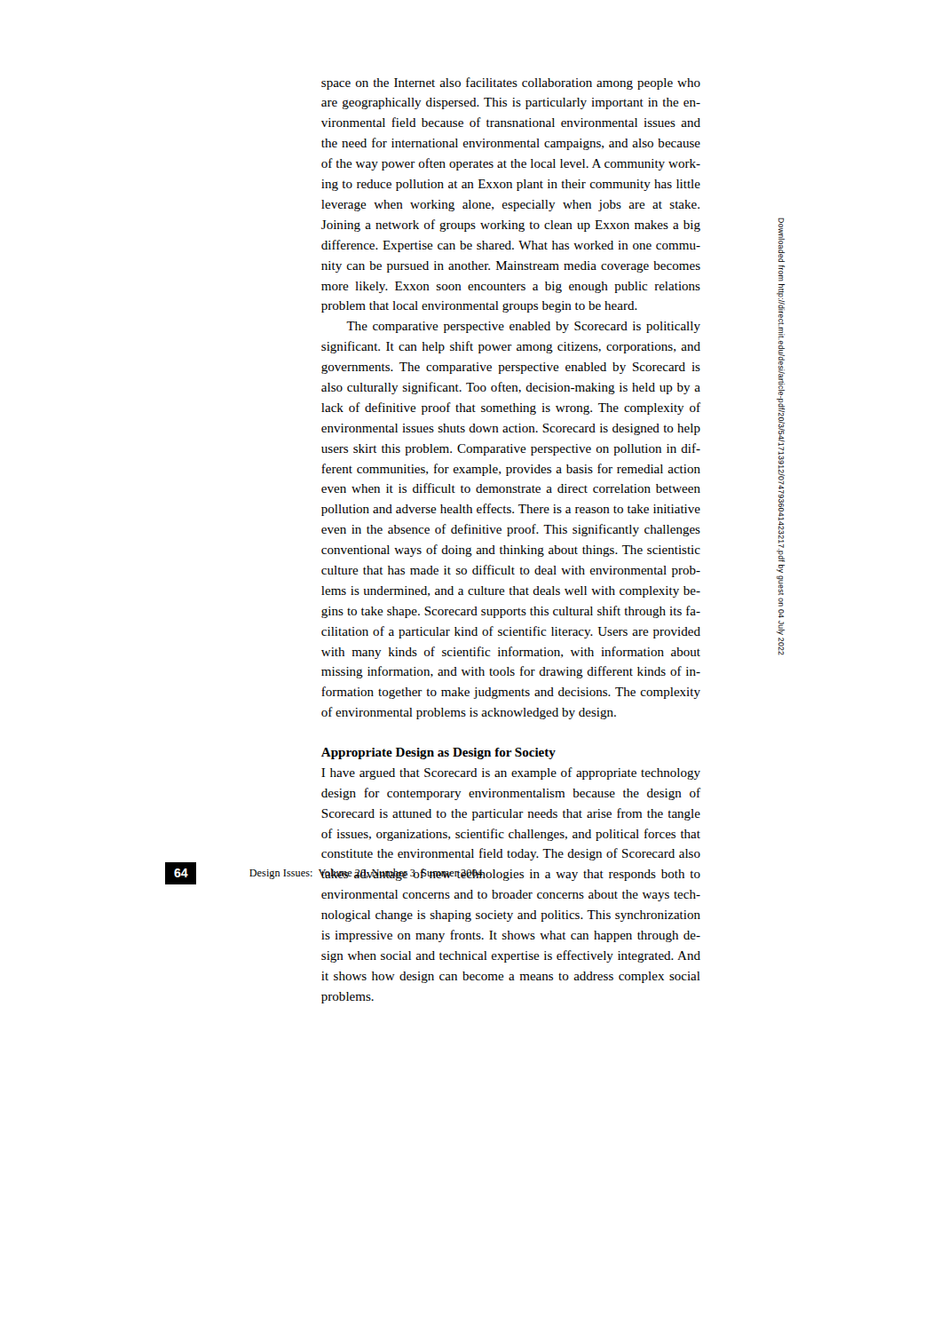space on the Internet also facilitates collaboration among people who are geographically dispersed. This is particularly important in the environmental field because of transnational environmental issues and the need for international environmental campaigns, and also because of the way power often operates at the local level. A community working to reduce pollution at an Exxon plant in their community has little leverage when working alone, especially when jobs are at stake. Joining a network of groups working to clean up Exxon makes a big difference. Expertise can be shared. What has worked in one community can be pursued in another. Mainstream media coverage becomes more likely. Exxon soon encounters a big enough public relations problem that local environmental groups begin to be heard.
The comparative perspective enabled by Scorecard is politically significant. It can help shift power among citizens, corporations, and governments. The comparative perspective enabled by Scorecard is also culturally significant. Too often, decision-making is held up by a lack of definitive proof that something is wrong. The complexity of environmental issues shuts down action. Scorecard is designed to help users skirt this problem. Comparative perspective on pollution in different communities, for example, provides a basis for remedial action even when it is difficult to demonstrate a direct correlation between pollution and adverse health effects. There is a reason to take initiative even in the absence of definitive proof. This significantly challenges conventional ways of doing and thinking about things. The scientistic culture that has made it so difficult to deal with environmental problems is undermined, and a culture that deals well with complexity begins to take shape. Scorecard supports this cultural shift through its facilitation of a particular kind of scientific literacy. Users are provided with many kinds of scientific information, with information about missing information, and with tools for drawing different kinds of information together to make judgments and decisions. The complexity of environmental problems is acknowledged by design.
Appropriate Design as Design for Society
I have argued that Scorecard is an example of appropriate technology design for contemporary environmentalism because the design of Scorecard is attuned to the particular needs that arise from the tangle of issues, organizations, scientific challenges, and political forces that constitute the environmental field today. The design of Scorecard also takes advantage of new technologies in a way that responds both to environmental concerns and to broader concerns about the ways technological change is shaping society and politics. This synchronization is impressive on many fronts. It shows what can happen through design when social and technical expertise is effectively integrated. And it shows how design can become a means to address complex social problems.
Downloaded from http://direct.mit.edu/desi/article-pdf/20/3/54/1713912/0747936041423217.pdf by guest on 04 July 2022
64 Design Issues: Volume 20, Number 3 Summer 2004